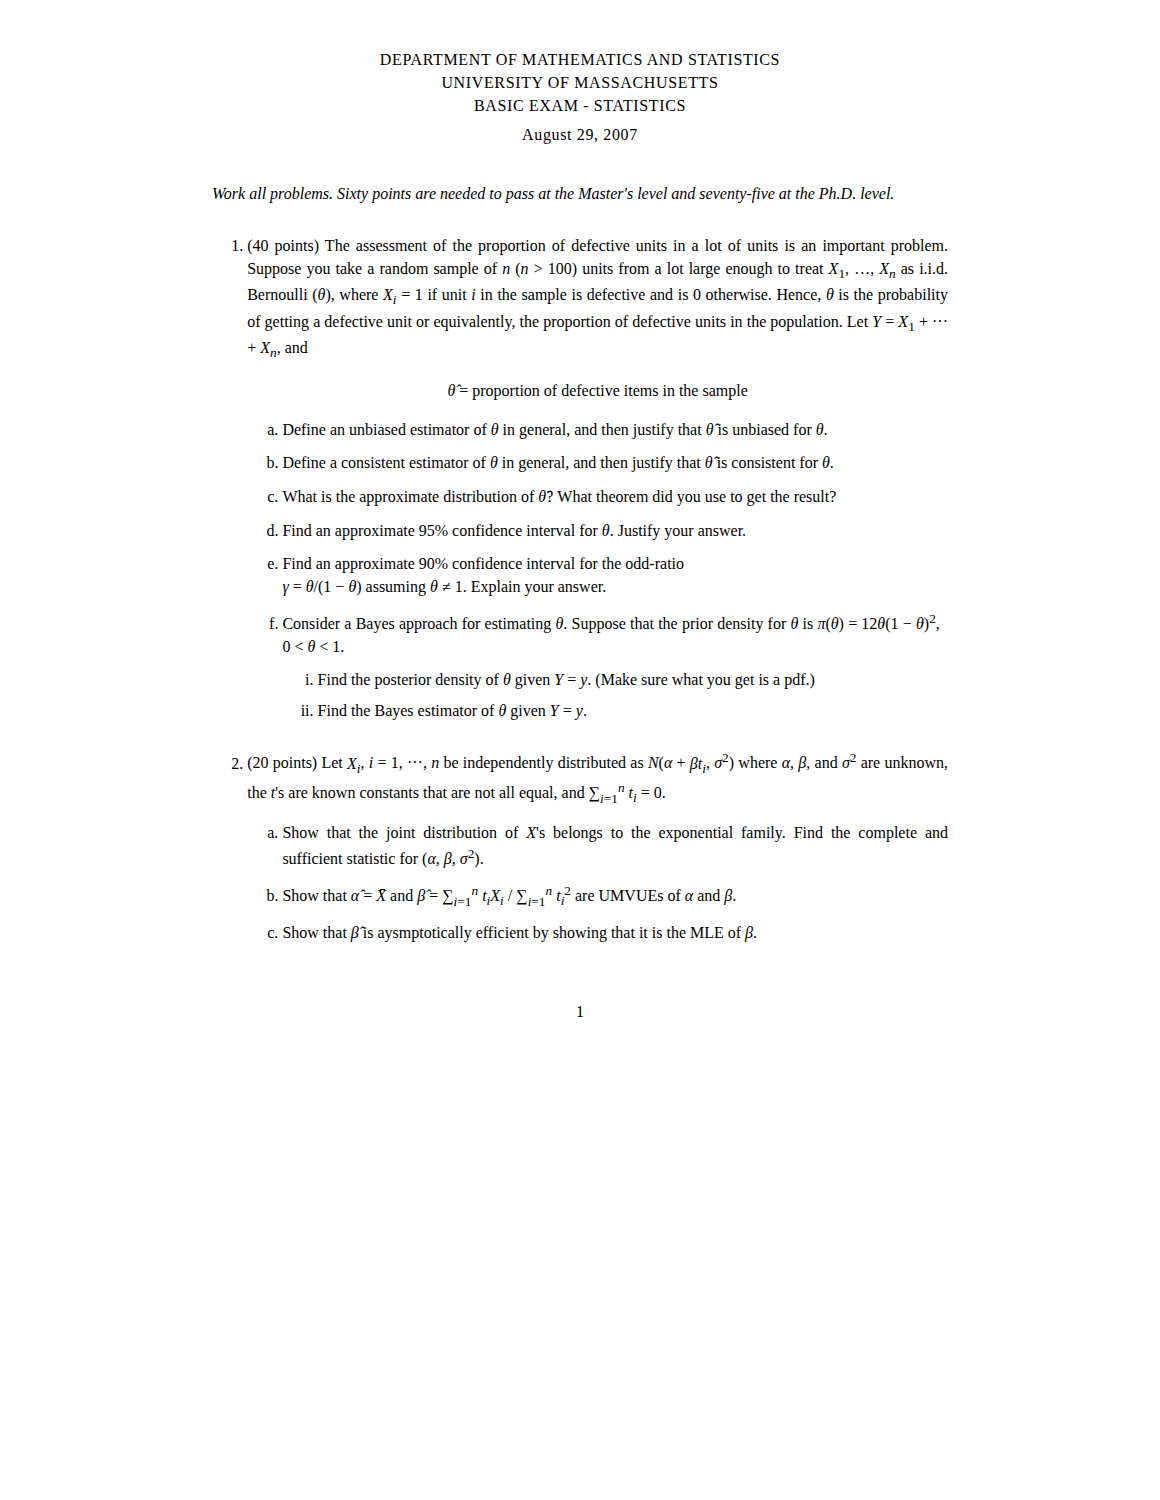DEPARTMENT OF MATHEMATICS AND STATISTICS UNIVERSITY OF MASSACHUSETTS BASIC EXAM - STATISTICS August 29, 2007
Work all problems. Sixty points are needed to pass at the Master's level and seventy-five at the Ph.D. level.
(40 points) The assessment of the proportion of defective units in a lot of units is an important problem. Suppose you take a random sample of n (n > 100) units from a lot large enough to treat X1, …, Xn as i.i.d. Bernoulli (θ), where Xi = 1 if unit i in the sample is defective and is 0 otherwise. Hence, θ is the probability of getting a defective unit or equivalently, the proportion of defective units in the population. Let Y = X1 + ··· + Xn, and θ̂ = proportion of defective items in the sample
Define an unbiased estimator of θ in general, and then justify that θ̂ is unbiased for θ.
Define a consistent estimator of θ in general, and then justify that θ̂ is consistent for θ.
What is the approximate distribution of θ̂? What theorem did you use to get the result?
Find an approximate 95% confidence interval for θ. Justify your answer.
Find an approximate 90% confidence interval for the odd-ratio
γ = θ/(1 − θ) assuming θ ≠ 1. Explain your answer.
Consider a Bayes approach for estimating θ. Suppose that the prior density for θ is π(θ) = 12θ(1 − θ)2, 0 < θ < 1.
Find the posterior density of θ given Y = y. (Make sure what you get is a pdf.)
Find the Bayes estimator of θ given Y = y.
(20 points) Let Xi, i = 1, ···, n be independently distributed as N(α + βti, σ2) where α, β, and σ2 are unknown, the t's are known constants that are not all equal, and ∑i=1n ti = 0.
Show that the joint distribution of X's belongs to the exponential family. Find the complete and sufficient statistic for (α, β, σ2).
Show that α̂ = X̄ and β̂ = ∑i=1n tiXi / ∑i=1n ti2 are UMVUEs of α and β.
Show that β̂ is aysmptotically efficient by showing that it is the MLE of β.
1